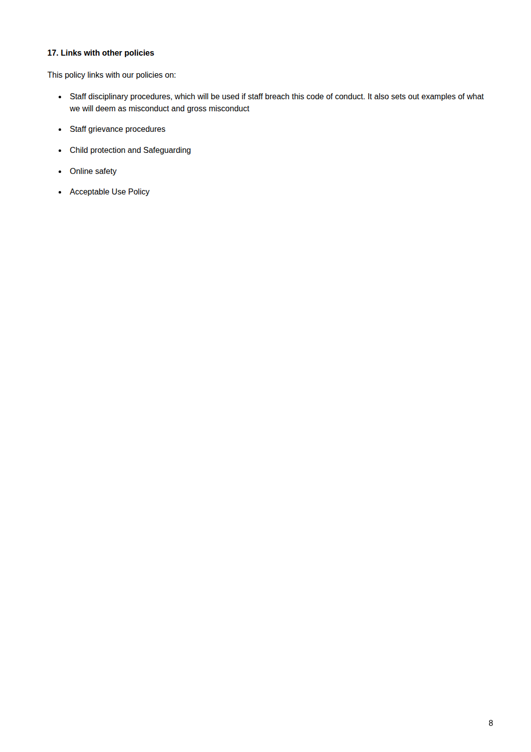17. Links with other policies
This policy links with our policies on:
Staff disciplinary procedures, which will be used if staff breach this code of conduct. It also sets out examples of what we will deem as misconduct and gross misconduct
Staff grievance procedures
Child protection and Safeguarding
Online safety
Acceptable Use Policy
8